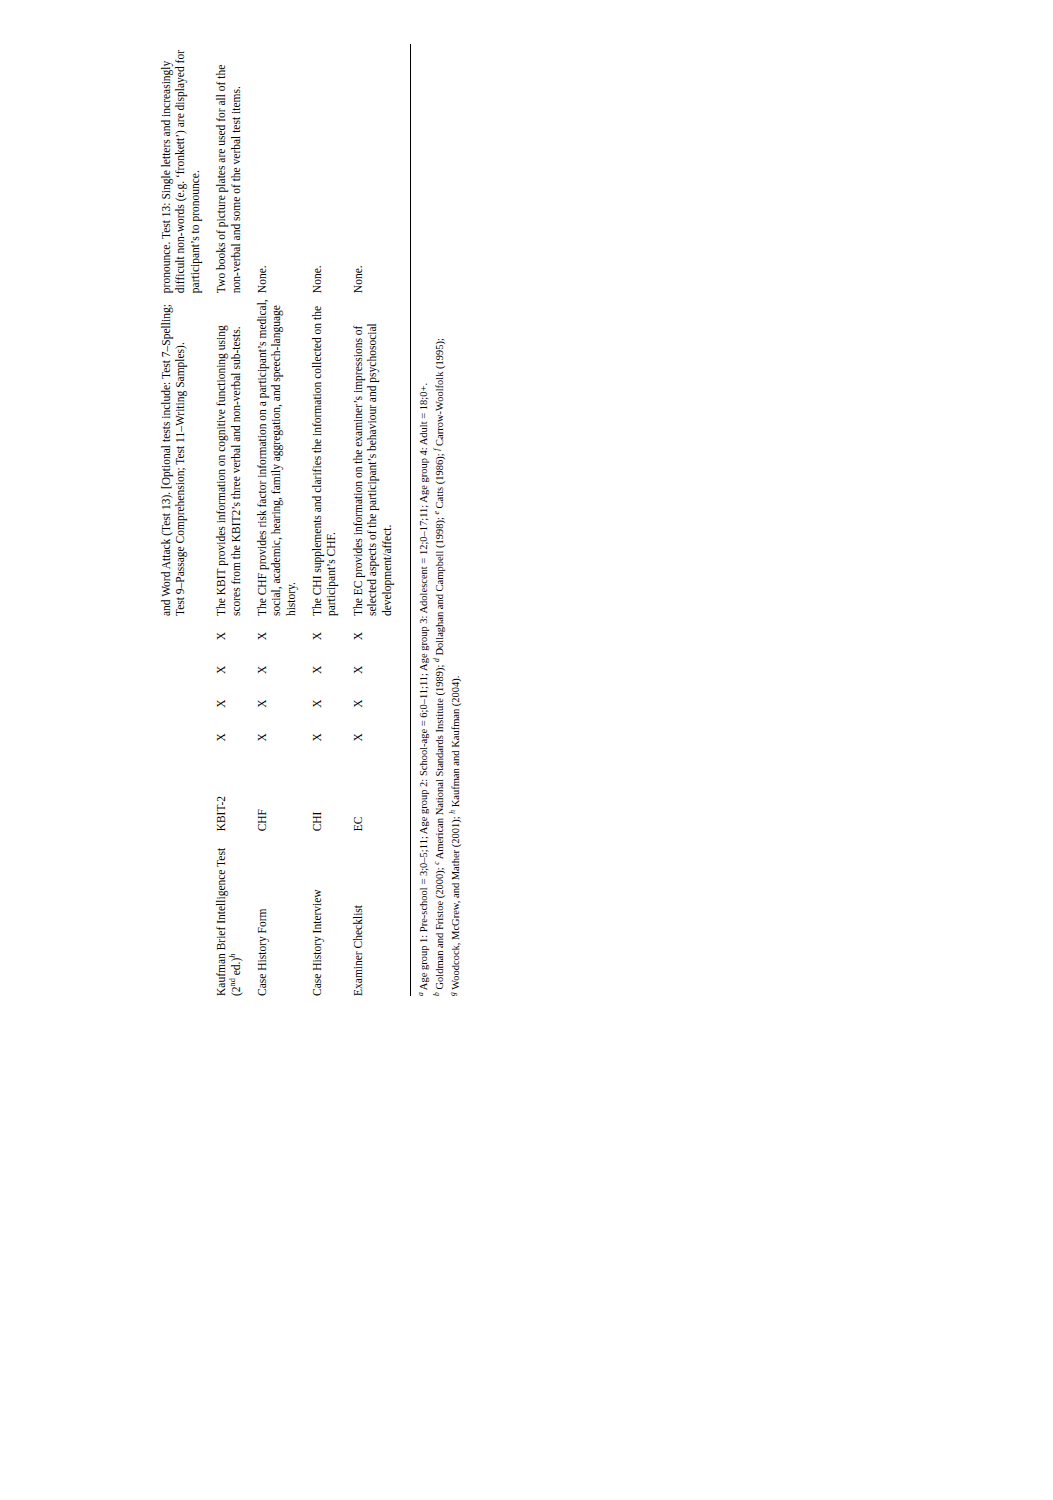| | | | | | | and Word Attack (Test 13). [Optional tests include: Test 7–Spelling; Test 9–Passage Comprehension; Test 11–Writing Samples). | pronounce. Test 13: Single letters and increasingly difficult non-words (e.g. ‘fronkett’) are displayed for participant’s to pronounce. |
| Kaufman Brief Intelligence Test (2 nd ed.) h | KBIT-2 | X | X | X | X | The KBIT provides information on cognitive functioning using scores from the KBIT2’s three verbal and non-verbal sub-tests. | Two books of picture plates are used for all of the non-verbal and some of the verbal test items. |
| Case History Form | CHF | X | X | X | X | The CHF provides risk factor information on a participant’s medical, social, academic, hearing, family aggregation, and speech-language history. | None. |
| Case History Interview | CHI | X | X | X | X | The CHI supplements and clarifies the information collected on the participant’s CHF. | None. |
| Examiner Checklist | EC | X | X | X | X | The EC provides information on the examiner’s impressions of selected aspects of the participant’s behaviour and psychosocial development/affect. | None. |
a Age group 1: Pre-school = 3;0–5;11; Age group 2: School-age = 6;0–11;11; Age group 3: Adolescent = 12;0–17;11; Age group 4: Adult = 18;0+.
b Goldman and Fristoe (2000); c American National Standards Institute (1989); d Dollaghan and Campbell (1998); e Catts (1986); f Carrow-Woolfolk (1995);
g Woodcock, McGrew, and Mather (2001); h Kaufman and Kaufman (2004).